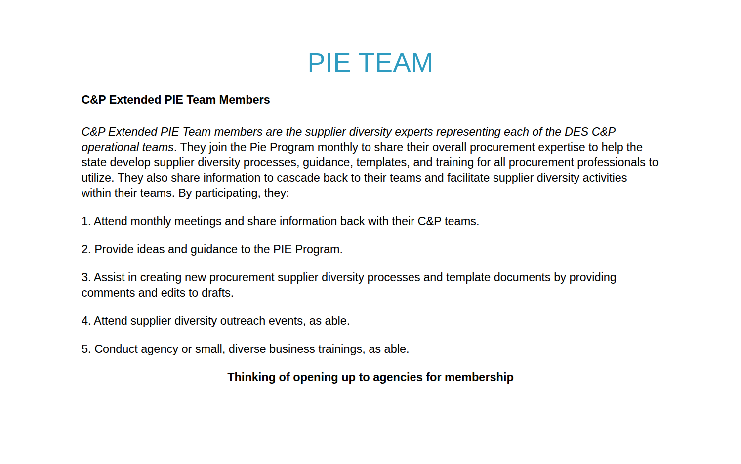PIE TEAM
C&P Extended PIE Team Members
C&P Extended PIE Team members are the supplier diversity experts representing each of the DES C&P operational teams. They join the Pie Program monthly to share their overall procurement expertise to help the state develop supplier diversity processes, guidance, templates, and training for all procurement professionals to utilize. They also share information to cascade back to their teams and facilitate supplier diversity activities within their teams. By participating, they:
1. Attend monthly meetings and share information back with their C&P teams.
2. Provide ideas and guidance to the PIE Program.
3. Assist in creating new procurement supplier diversity processes and template documents by providing comments and edits to drafts.
4. Attend supplier diversity outreach events, as able.
5. Conduct agency or small, diverse business trainings, as able.
Thinking of opening up to agencies for membership